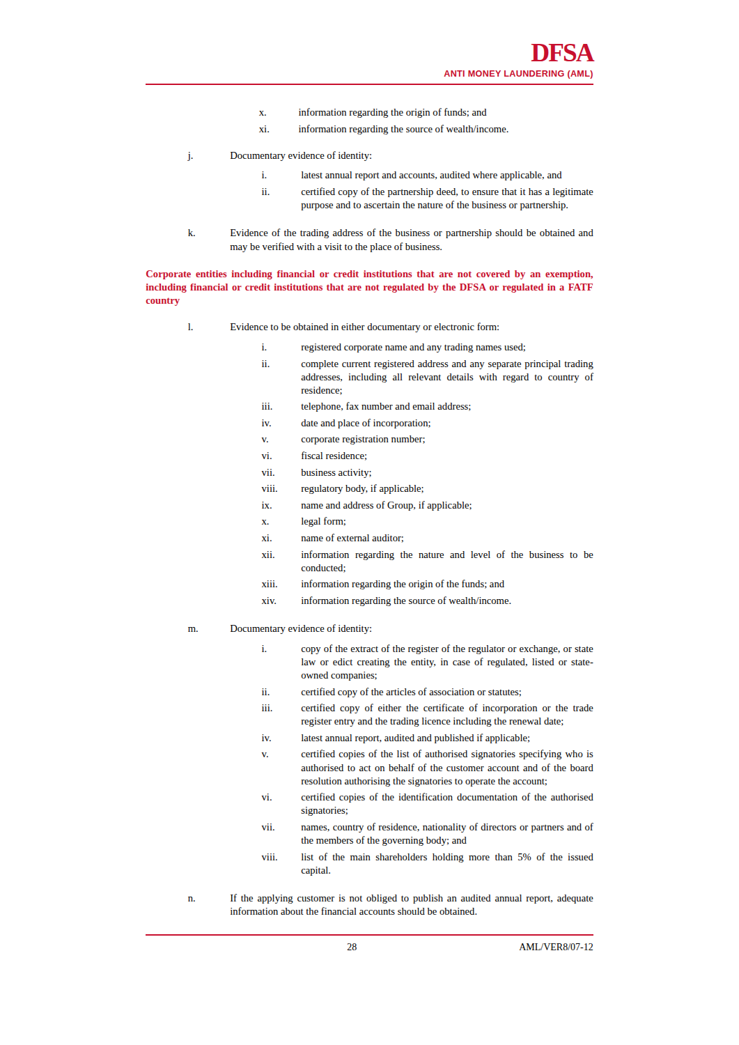DFSA
ANTI MONEY LAUNDERING (AML)
x. information regarding the origin of funds; and
xi. information regarding the source of wealth/income.
j.
Documentary evidence of identity:
i. latest annual report and accounts, audited where applicable, and
ii. certified copy of the partnership deed, to ensure that it has a legitimate purpose and to ascertain the nature of the business or partnership.
k.
Evidence of the trading address of the business or partnership should be obtained and may be verified with a visit to the place of business.
Corporate entities including financial or credit institutions that are not covered by an exemption, including financial or credit institutions that are not regulated by the DFSA or regulated in a FATF country
l.
Evidence to be obtained in either documentary or electronic form:
i. registered corporate name and any trading names used;
ii. complete current registered address and any separate principal trading addresses, including all relevant details with regard to country of residence;
iii. telephone, fax number and email address;
iv. date and place of incorporation;
v. corporate registration number;
vi. fiscal residence;
vii. business activity;
viii. regulatory body, if applicable;
ix. name and address of Group, if applicable;
x. legal form;
xi. name of external auditor;
xii. information regarding the nature and level of the business to be conducted;
xiii. information regarding the origin of the funds; and
xiv. information regarding the source of wealth/income.
m.
Documentary evidence of identity:
i. copy of the extract of the register of the regulator or exchange, or state law or edict creating the entity, in case of regulated, listed or state-owned companies;
ii. certified copy of the articles of association or statutes;
iii. certified copy of either the certificate of incorporation or the trade register entry and the trading licence including the renewal date;
iv. latest annual report, audited and published if applicable;
v. certified copies of the list of authorised signatories specifying who is authorised to act on behalf of the customer account and of the board resolution authorising the signatories to operate the account;
vi. certified copies of the identification documentation of the authorised signatories;
vii. names, country of residence, nationality of directors or partners and of the members of the governing body; and
viii. list of the main shareholders holding more than 5% of the issued capital.
n.
If the applying customer is not obliged to publish an audited annual report, adequate information about the financial accounts should be obtained.
28 AML/VER8/07-12